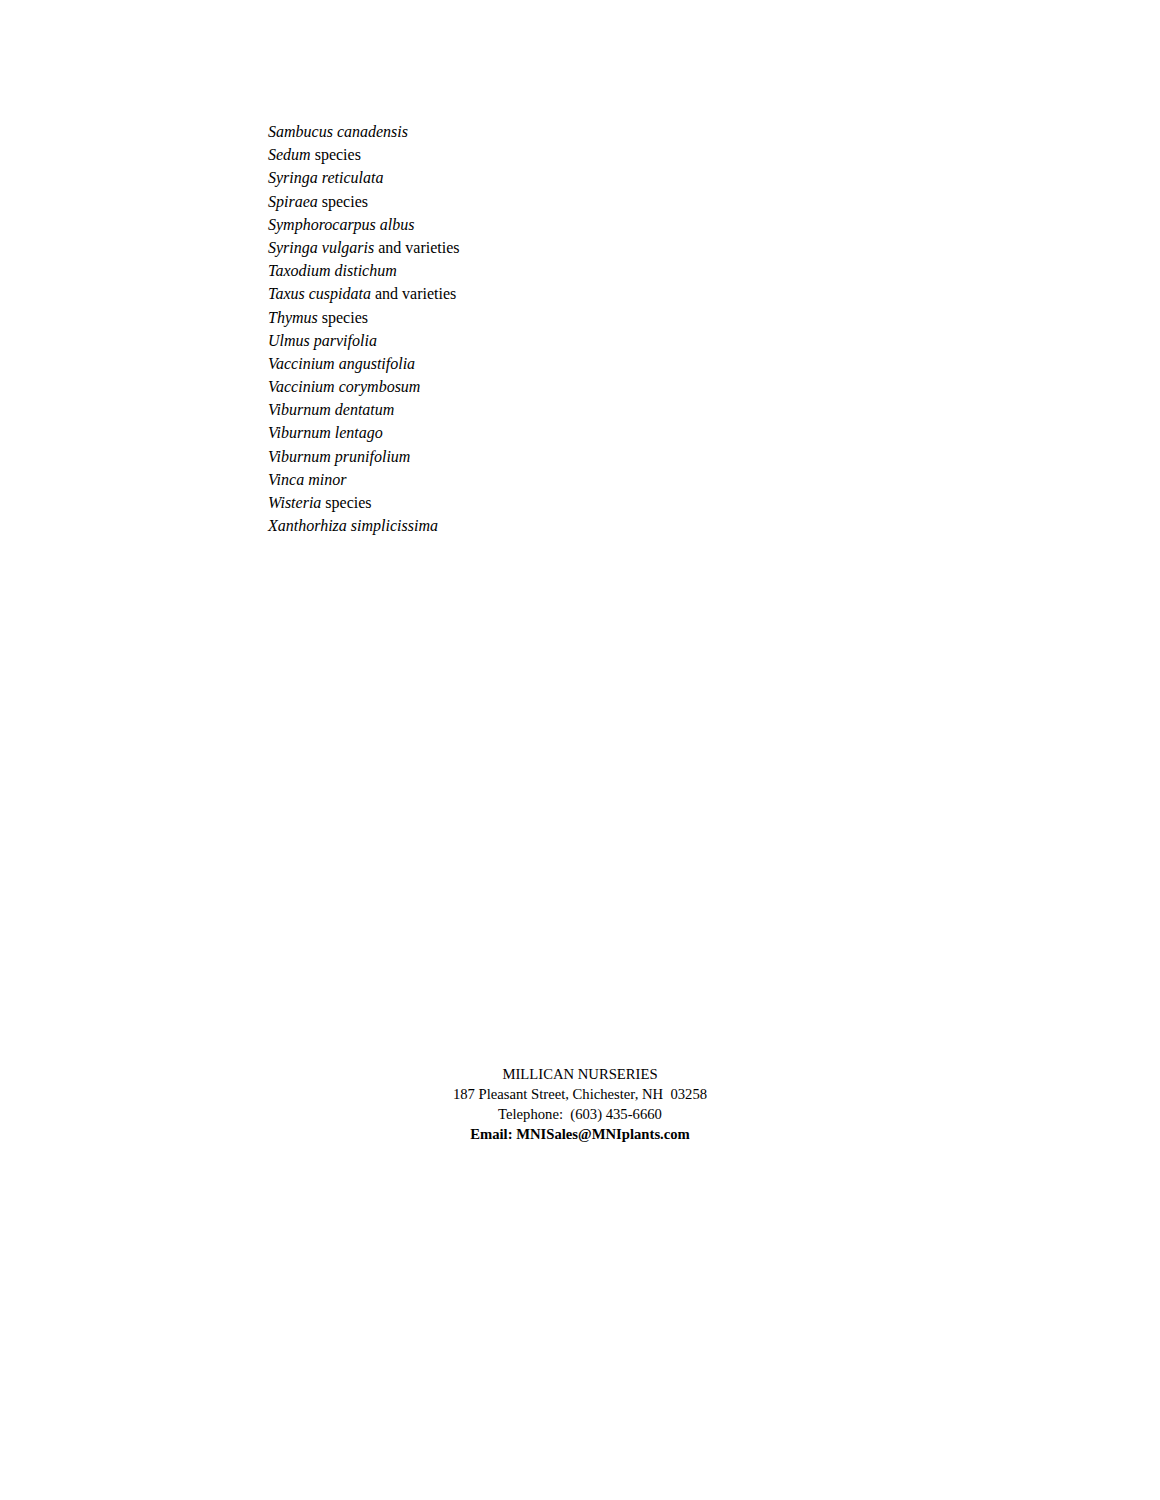Sambucus canadensis
Sedum species
Syringa reticulata
Spiraea species
Symphorocarpus albus
Syringa vulgaris and varieties
Taxodium distichum
Taxus cuspidata and varieties
Thymus species
Ulmus parvifolia
Vaccinium angustifolia
Vaccinium corymbosum
Viburnum dentatum
Viburnum lentago
Viburnum prunifolium
Vinca minor
Wisteria species
Xanthorhiza simplicissima
MILLICAN NURSERIES
187 Pleasant Street, Chichester, NH 03258
Telephone: (603) 435-6660
Email: MNISales@MNIplants.com